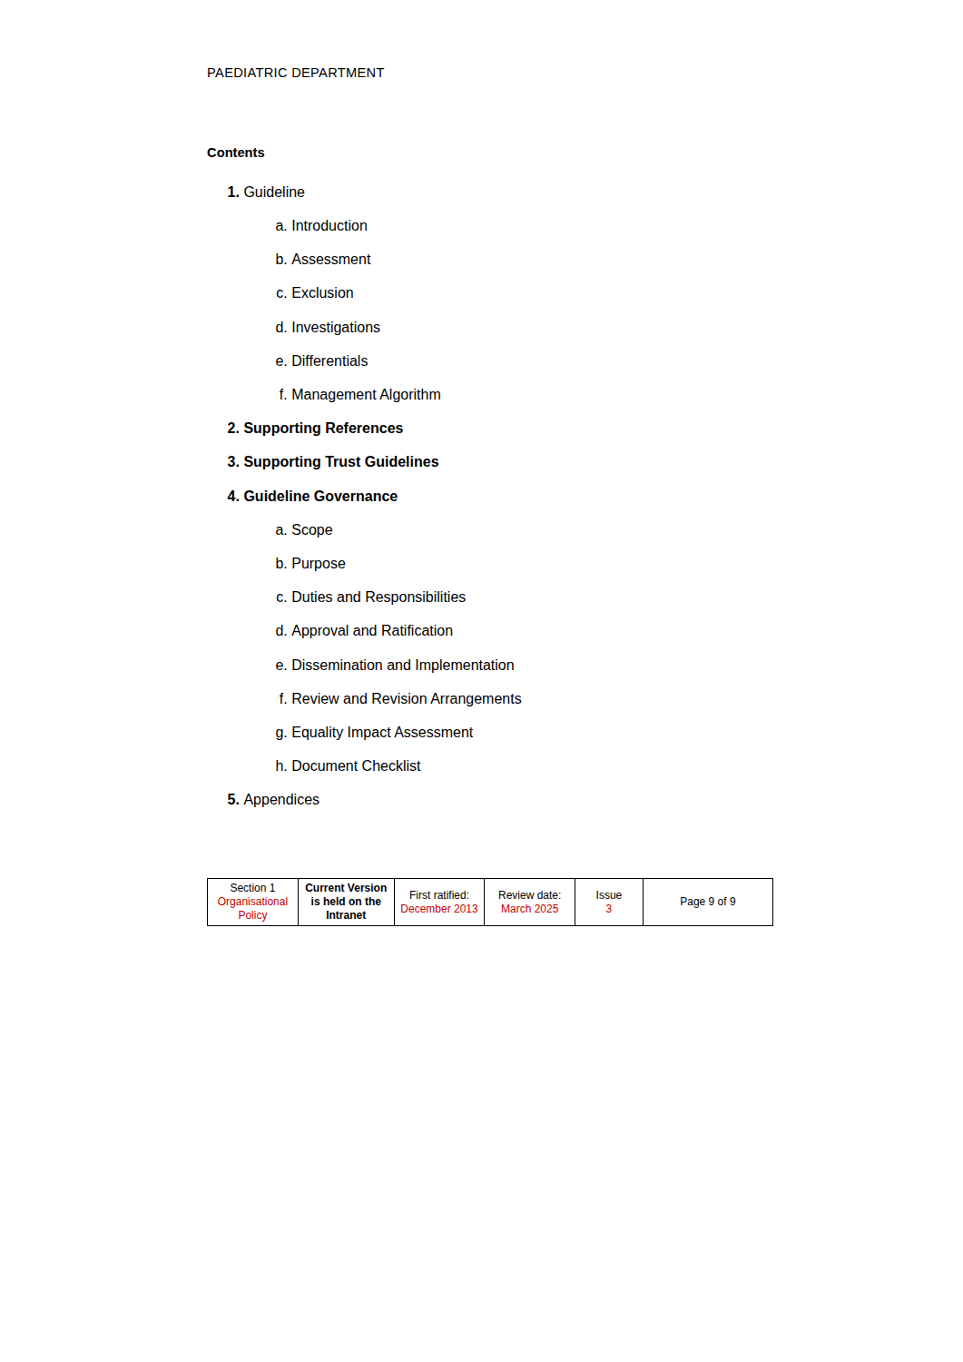PAEDIATRIC DEPARTMENT
Contents
Guideline
Introduction
Assessment
Exclusion
Investigations
Differentials
Management Algorithm
Supporting References
Supporting Trust Guidelines
Guideline Governance
Scope
Purpose
Duties and Responsibilities
Approval and Ratification
Dissemination and Implementation
Review and Revision Arrangements
Equality Impact Assessment
Document Checklist
Appendices
| Section 1 Organisational Policy | Current Version is held on the Intranet | First ratified: December 2013 | Review date: March 2025 | Issue 3 | Page 9 of 9 |